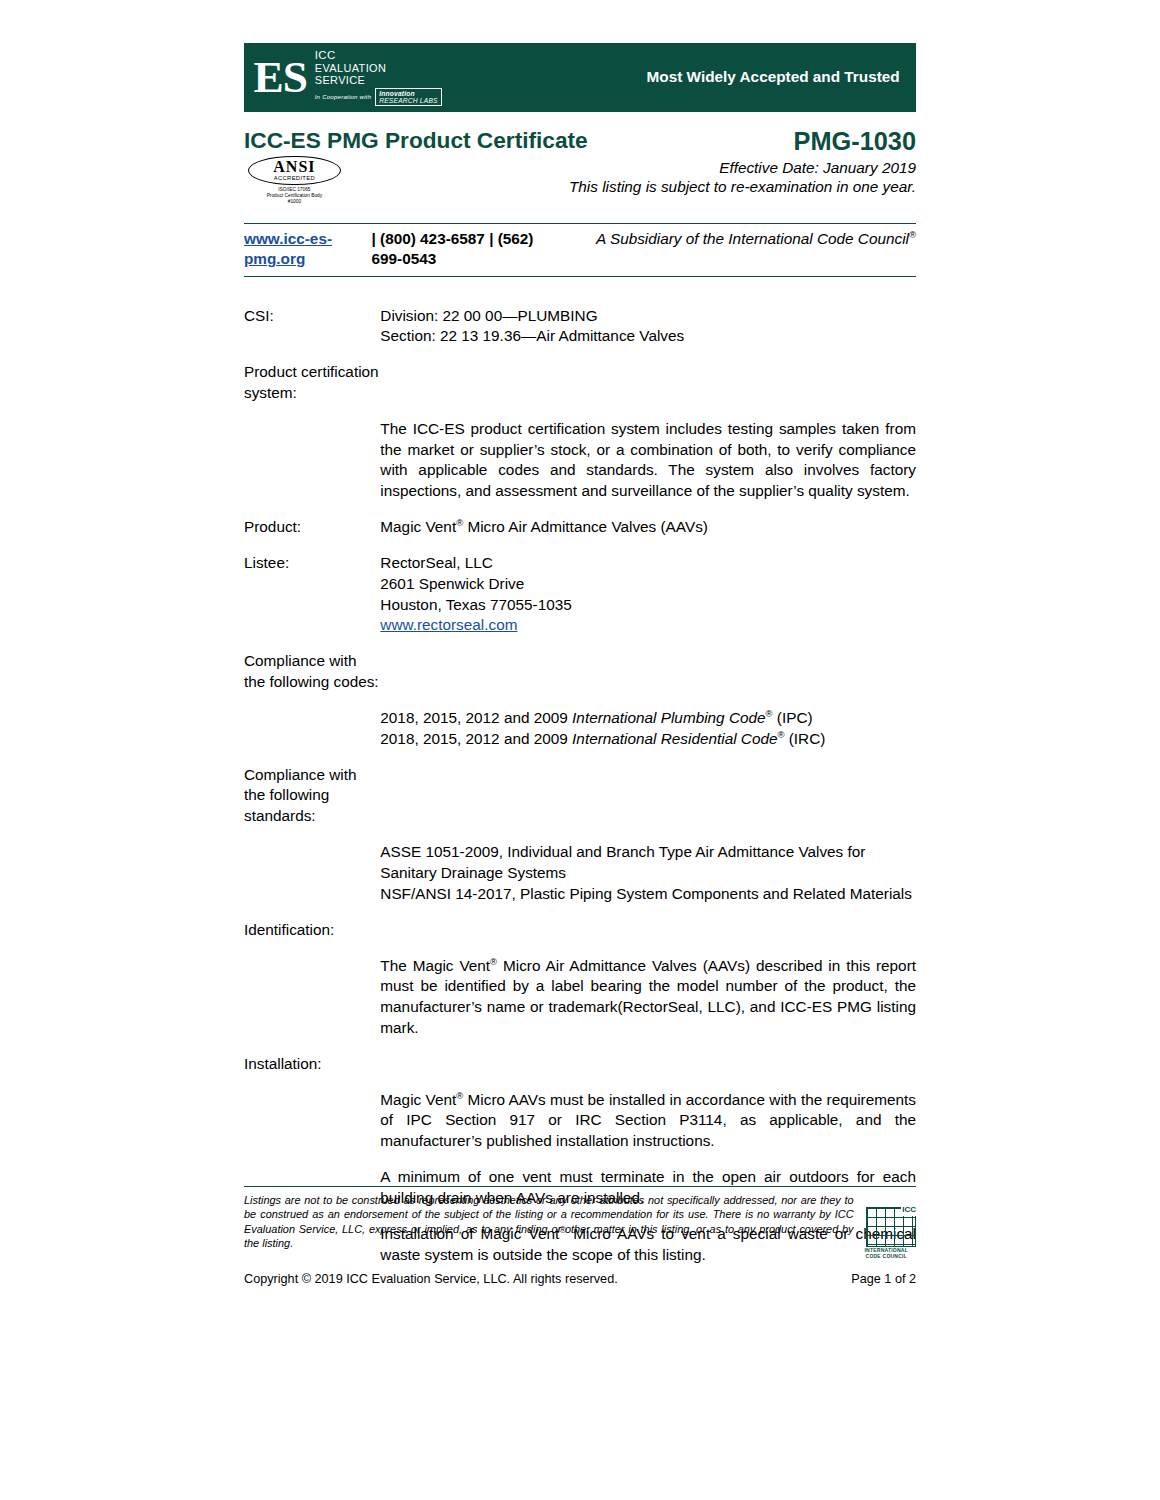ES
ICC
EVALUATION
SERVICE
In Cooperation with Innovation
RESEARCH LABS
Most Widely Accepted and Trusted
ICC-ES PMG Product Certificate
PMG-1030
ANSI
ACCREDITED
ISO/IEC 17065
Product Certification Body
#1000
Effective Date: January 2019
This listing is subject to re-examination in one year.
www.icc-es-pmg.org | (800) 423-6587 | (562) 699-0543 A Subsidiary of the International Code Council®
CSI:
Division: 22 00 00—PLUMBING
Section: 22 13 19.36—Air Admittance Valves
Product certification system:
The ICC-ES product certification system includes testing samples taken from the market or supplier’s stock, or a combination of both, to verify compliance with applicable codes and standards. The system also involves factory inspections, and assessment and surveillance of the supplier’s quality system.
Product:
Magic Vent® Micro Air Admittance Valves (AAVs)
Listee:
RectorSeal, LLC
2601 Spenwick Drive
Houston, Texas 77055-1035
www.rectorseal.com
Compliance with the following codes:
2018, 2015, 2012 and 2009 International Plumbing Code® (IPC)
2018, 2015, 2012 and 2009 International Residential Code® (IRC)
Compliance with the following standards:
ASSE 1051-2009, Individual and Branch Type Air Admittance Valves for Sanitary Drainage Systems
NSF/ANSI 14-2017, Plastic Piping System Components and Related Materials
Identification:
The Magic Vent® Micro Air Admittance Valves (AAVs) described in this report must be identified by a label bearing the model number of the product, the manufacturer’s name or trademark(RectorSeal, LLC), and ICC-ES PMG listing mark.
Installation:
Magic Vent® Micro AAVs must be installed in accordance with the requirements of IPC Section 917 or IRC Section P3114, as applicable, and the manufacturer’s published installation instructions.
A minimum of one vent must terminate in the open air outdoors for each building drain when AAVs are installed.
Installation of Magic Vent® Micro AAVs to vent a special waste or chemical waste system is outside the scope of this listing.
Listings are not to be construed as representing aesthetics or any other attributes not specifically addressed, nor are they to be construed as an endorsement of the subject of the listing or a recommendation for its use. There is no warranty by ICC Evaluation Service, LLC, express or implied, as to any finding or other matter in this listing, or as to any product covered by the listing.
Copyright © 2019 ICC Evaluation Service, LLC. All rights reserved.
Page 1 of 2
INTERNATIONAL
CODE COUNCIL